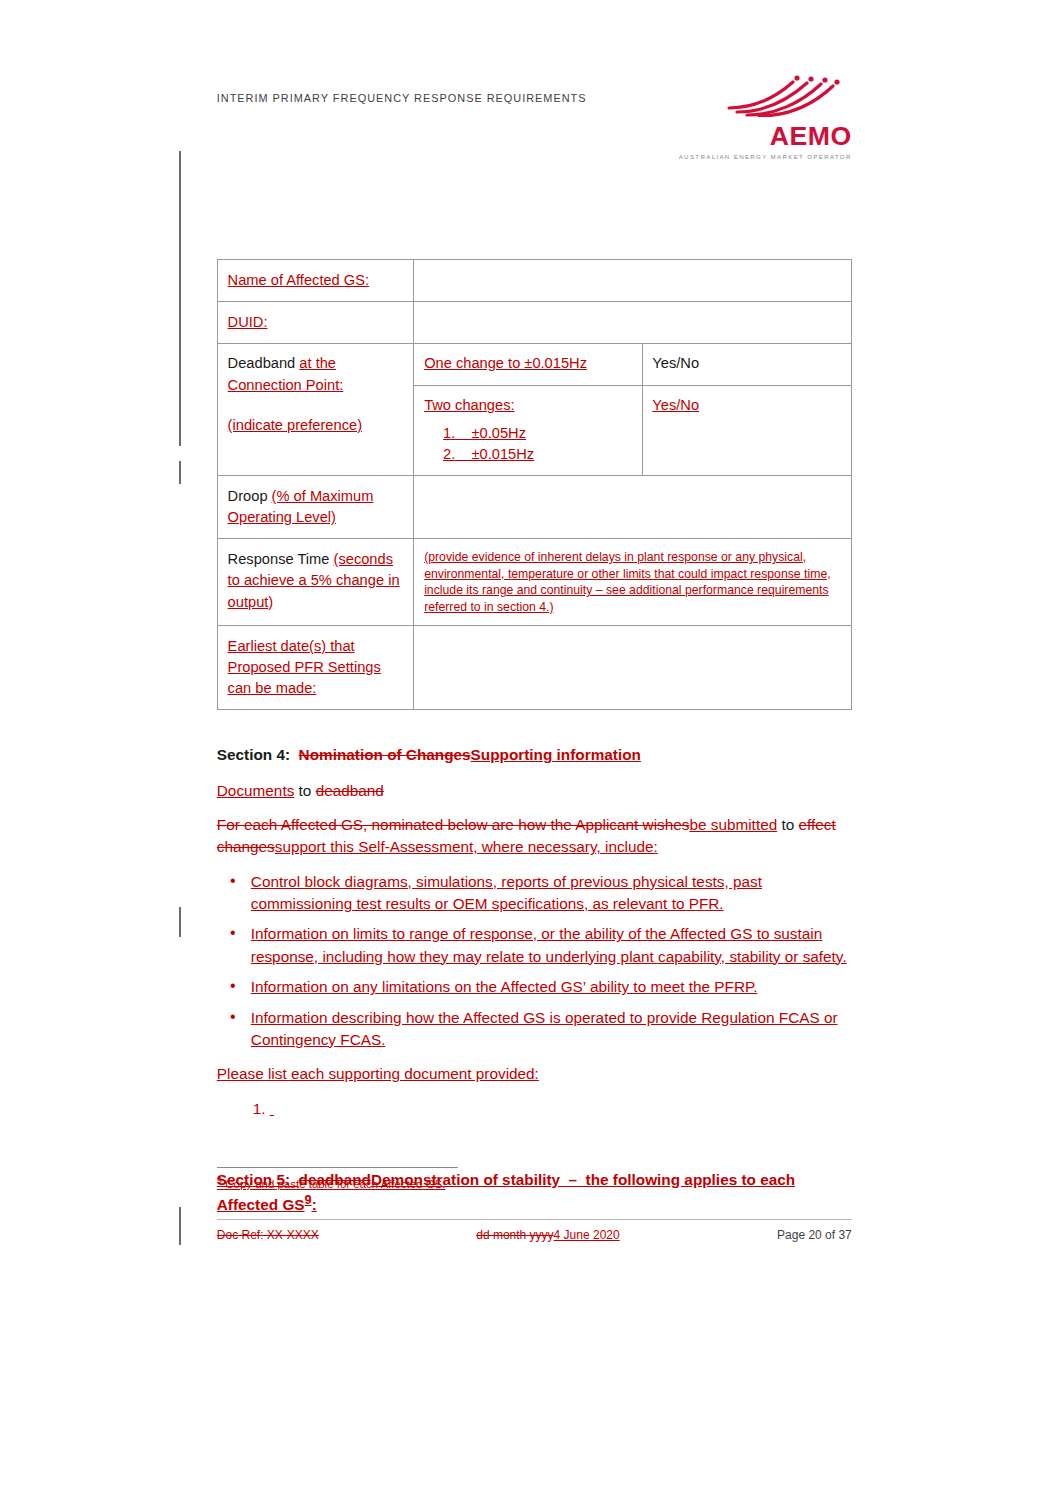Interim Primary Frequency Response Requirements
AEMO
Australian Energy Market Operator
| Name of Affected GS: | |
| DUID: | |
| Deadband at the Connection Point: (indicate preference) | One change to ±0.015Hz | Yes/No |
| Two changes: 1. ±0.05Hz 2. ±0.015Hz | Yes/No |
| Droop (% of Maximum Operating Level) | |
| Response Time (seconds to achieve a 5% change in output) | (provide evidence of inherent delays in plant response or any physical, environmental, temperature or other limits that could impact response time, include its range and continuity – see additional performance requirements referred to in section 4.) |
| Earliest date(s) that Proposed PFR Settings can be made: | |
Section 4: Nomination of Changes Supporting information
Documents to deadband
For each Affected GS, nominated below are how the Applicant wishes be submitted to effect changes support this Self-Assessment, where necessary, include:
Control block diagrams, simulations, reports of previous physical tests, past commissioning test results or OEM specifications, as relevant to PFR.
Information on limits to range of response, or the ability of the Affected GS to sustain response, including how they may relate to underlying plant capability, stability or safety.
Information on any limitations on the Affected GS’ ability to meet the PFRP.
Information describing how the Affected GS is operated to provide Regulation FCAS or Contingency FCAS.
Please list each supporting document provided:
Section 5: deadband Demonstration of stability – the following applies to each Affected GS9:
9 Copy and paste table for each Affected GS.
Doc Ref: XX-XXXX
dd month yyyy 4 June 2020
Page 20 of 37